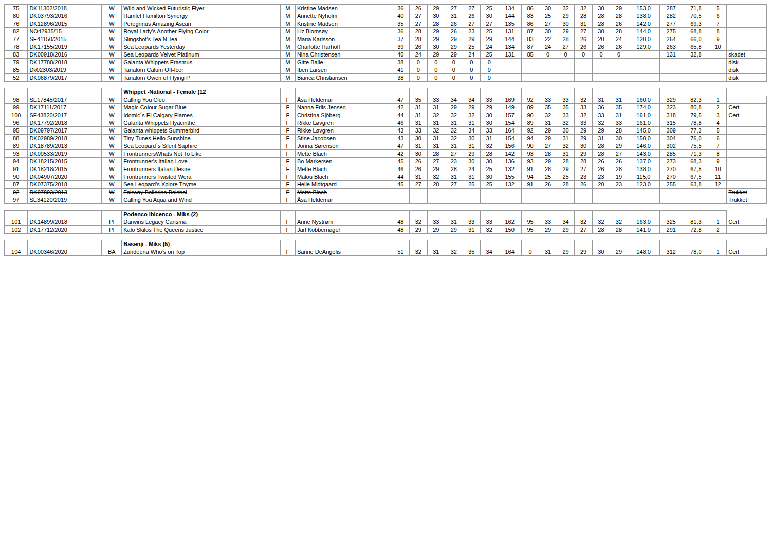| 75 | DK11302/2018 | W | Wild and Wicked Futuristic Flyer | M | Kristine Madsen | 36 | 26 | 29 | 27 | 27 | 25 | 134 | 86 | 30 | 32 | 32 | 30 | 29 | 153,0 | 287 | 71,8 | 5 | |
| 80 | DK03793/2016 | W | Hamlet Hamilton Synergy | M | Annette Nyholm | 40 | 27 | 30 | 31 | 26 | 30 | 144 | 83 | 25 | 29 | 28 | 28 | 28 | 138,0 | 282 | 70,5 | 6 | |
| 76 | DK12896/2015 | W | Peregrinus Amazing Ascari | M | Kristine Madsen | 35 | 27 | 28 | 26 | 27 | 27 | 135 | 86 | 27 | 30 | 31 | 28 | 26 | 142,0 | 277 | 69,3 | 7 | |
| 82 | NO42935/15 | W | Royal Lady's Another Flying Color | M | Liz Blomsøy | 36 | 28 | 29 | 26 | 23 | 25 | 131 | 87 | 30 | 29 | 27 | 30 | 28 | 144,0 | 275 | 68,8 | 8 | |
| 77 | SE41150/2015 | W | Slingshot's Tea N Tea | M | Maria Karlsson | 37 | 28 | 29 | 29 | 29 | 29 | 144 | 83 | 22 | 28 | 26 | 20 | 24 | 120,0 | 264 | 66,0 | 9 | |
| 78 | DK17155/2019 | W | Sea Leopards Yesterday | M | Charlotte Harhoff | 39 | 26 | 30 | 29 | 25 | 24 | 134 | 87 | 24 | 27 | 26 | 26 | 26 | 129,0 | 263 | 65,8 | 10 | |
| 83 | DK00918/2016 | W | Sea Leopards Velvet Platinum | M | Nina Christensen | 40 | 24 | 29 | 29 | 24 | 25 | 131 | 85 | 0 | 0 | 0 | 0 | 0 | | 131 | 32,8 | | skadet |
| 79 | DK17788/2018 | W | Galanta Whippets Erasmus | M | Gitte Balle | 38 | 0 | 0 | 0 | 0 | 0 | | | | | | | | | | | | disk |
| 85 | Dk02303/2019 | W | Tanalorn Calum Off-Icer | M | Iben Larsen | 41 | 0 | 0 | 0 | 0 | 0 | | | | | | | | | | | | disk |
| 52 | DK06879/2017 | W | Tanalorn Owen of Flying P | M | Bianca Christiansen | 38 | 0 | 0 | 0 | 0 | 0 | | | | | | | | | | | | disk |
| | | | Whippet -National - Female (12 | | | | | | | | | | | | | | | | | | | |
| 98 | SE17845/2017 | W | Calling You Cleo | F | Åsa Heldemar | 47 | 35 | 33 | 34 | 34 | 33 | 169 | 92 | 33 | 33 | 32 | 31 | 31 | 160,0 | 329 | 82,3 | 1 | |
| 99 | DK17111/2017 | W | Magic Colour Sugar Blue | F | Nanna Friis Jensen | 42 | 31 | 31 | 29 | 29 | 29 | 149 | 89 | 35 | 35 | 33 | 36 | 35 | 174,0 | 323 | 80,8 | 2 | Cert |
| 100 | SE43820/2017 | W | Idomic´s El Calgary Flames | F | Christina Sjöberg | 44 | 31 | 32 | 32 | 32 | 30 | 157 | 90 | 32 | 33 | 32 | 33 | 31 | 161,0 | 318 | 79,5 | 3 | Cert |
| 96 | DK17792/2018 | W | Galanta Whippets Hyacinthe | F | Rikke Løvgren | 46 | 31 | 31 | 31 | 31 | 30 | 154 | 89 | 31 | 32 | 33 | 32 | 33 | 161,0 | 315 | 78,8 | 4 | |
| 95 | DK09797/2017 | W | Galanta whippets Summerbird | F | Rikke Løvgren | 43 | 33 | 32 | 32 | 34 | 33 | 164 | 92 | 29 | 30 | 29 | 29 | 28 | 145,0 | 309 | 77,3 | 5 | |
| 88 | DK02989/2018 | W | Tiny Tunes Hello Sunshine | F | Stine Jacobsen | 43 | 30 | 31 | 32 | 30 | 31 | 154 | 94 | 29 | 31 | 29 | 31 | 30 | 150,0 | 304 | 76,0 | 6 | |
| 89 | DK18789/2013 | W | Sea Leopard´s Silent Saphire | F | Jonna Sørensen | 47 | 31 | 31 | 31 | 31 | 32 | 156 | 90 | 27 | 32 | 30 | 28 | 29 | 146,0 | 302 | 75,5 | 7 | |
| 93 | DK00533/2019 | W | FrontrunnersWhats Not To Like | F | Mette Blach | 42 | 30 | 28 | 27 | 29 | 28 | 142 | 93 | 28 | 31 | 29 | 28 | 27 | 143,0 | 285 | 71,3 | 8 | |
| 94 | DK18215/2015 | W | Frontrunner's Italian Love | F | Bo Markersen | 45 | 26 | 27 | 23 | 30 | 30 | 136 | 93 | 29 | 28 | 28 | 26 | 26 | 137,0 | 273 | 68,3 | 9 | |
| 91 | DK18218/2015 | W | Frontrunners Italian Desire | F | Mette Blach | 46 | 26 | 29 | 28 | 24 | 25 | 132 | 91 | 28 | 29 | 27 | 26 | 28 | 138,0 | 270 | 67,5 | 10 | |
| 90 | DK04907/2020 | W | Frontrunners Twisted Wera | F | Malou Blach | 44 | 31 | 32 | 31 | 31 | 30 | 155 | 94 | 25 | 25 | 23 | 23 | 19 | 115,0 | 270 | 67,5 | 11 | |
| 87 | DK07375/2018 | W | Sea Leopard's Xplore Thyme | F | Helle Midtgaard | 45 | 27 | 28 | 27 | 25 | 25 | 132 | 91 | 26 | 28 | 26 | 20 | 23 | 123,0 | 255 | 63,8 | 12 | |
| 92 | DK07893/2013 | W | Fairway Ballerina Bolshoi | F | Mette Blach | | | | | | | | | | | | | | | | | | Trukket |
| 97 | SE34120/2019 | W | Calling You Aqua and Wind | F | Åsa Heldemar | | | | | | | | | | | | | | | | | | Trukket |
| | | | Podenco Ibicenco - Miks (2) | | | | | | | | | | | | | | | | | | | |
| 101 | DK14899/2018 | PI | Darwins Legacy Carisma | F | Anne Nystrøm | 48 | 32 | 33 | 31 | 33 | 33 | 162 | 95 | 33 | 34 | 32 | 32 | 32 | 163,0 | 325 | 81,3 | 1 | Cert |
| 102 | DK17712/2020 | PI | Kalo Skilos The Queens Justice | F | Jarl Kobbernagel | 48 | 29 | 29 | 29 | 31 | 32 | 150 | 95 | 29 | 29 | 27 | 28 | 28 | 141,0 | 291 | 72,8 | 2 | |
| | | | Basenji - Miks (5) | | | | | | | | | | | | | | | | | | | |
| 104 | DK00346/2020 | BA | Zandeena Who’s on Top | F | Sanne DeAngelis | 51 | 32 | 31 | 32 | 35 | 34 | 164 | 0 | 31 | 29 | 29 | 30 | 29 | 148,0 | 312 | 78,0 | 1 | Cert |